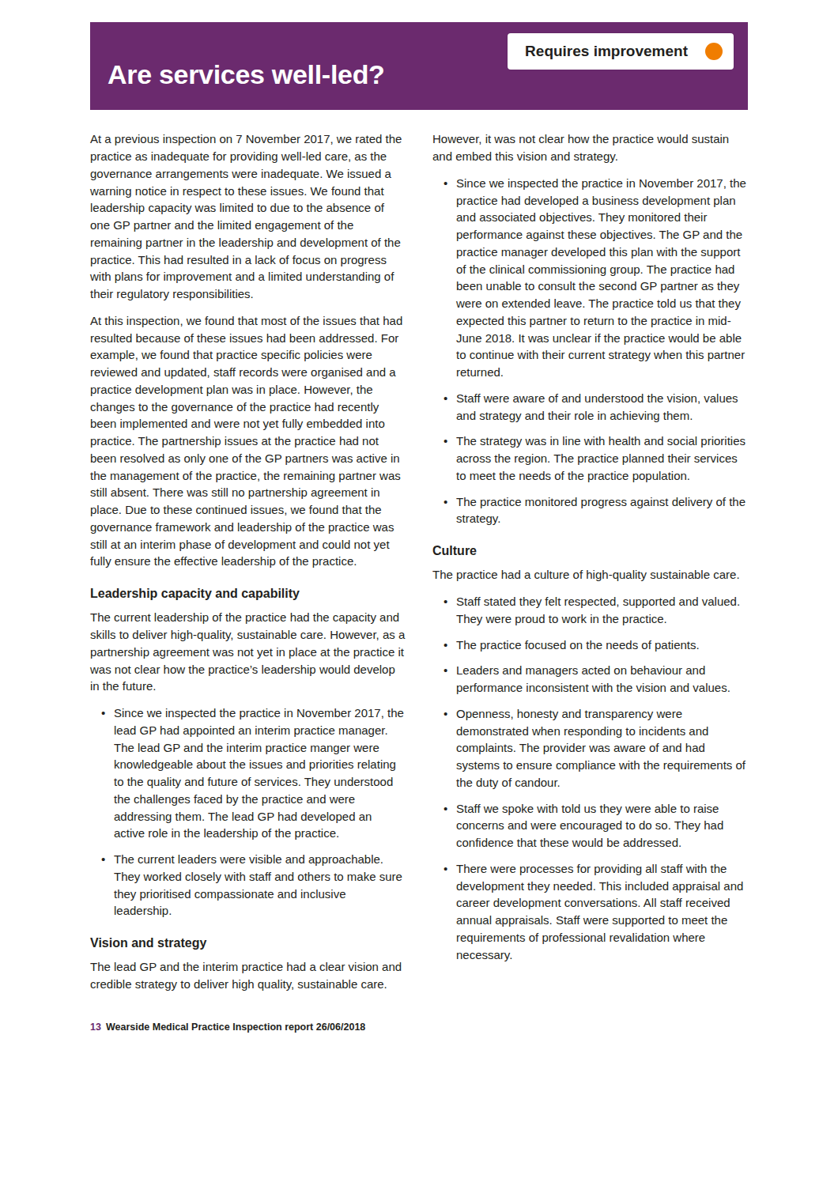Requires improvement
Are services well-led?
At a previous inspection on 7 November 2017, we rated the practice as inadequate for providing well-led care, as the governance arrangements were inadequate. We issued a warning notice in respect to these issues. We found that leadership capacity was limited to due to the absence of one GP partner and the limited engagement of the remaining partner in the leadership and development of the practice. This had resulted in a lack of focus on progress with plans for improvement and a limited understanding of their regulatory responsibilities.
At this inspection, we found that most of the issues that had resulted because of these issues had been addressed. For example, we found that practice specific policies were reviewed and updated, staff records were organised and a practice development plan was in place. However, the changes to the governance of the practice had recently been implemented and were not yet fully embedded into practice. The partnership issues at the practice had not been resolved as only one of the GP partners was active in the management of the practice, the remaining partner was still absent. There was still no partnership agreement in place. Due to these continued issues, we found that the governance framework and leadership of the practice was still at an interim phase of development and could not yet fully ensure the effective leadership of the practice.
Leadership capacity and capability
The current leadership of the practice had the capacity and skills to deliver high-quality, sustainable care. However, as a partnership agreement was not yet in place at the practice it was not clear how the practice’s leadership would develop in the future.
Since we inspected the practice in November 2017, the lead GP had appointed an interim practice manager. The lead GP and the interim practice manger were knowledgeable about the issues and priorities relating to the quality and future of services. They understood the challenges faced by the practice and were addressing them. The lead GP had developed an active role in the leadership of the practice.
The current leaders were visible and approachable. They worked closely with staff and others to make sure they prioritised compassionate and inclusive leadership.
Vision and strategy
The lead GP and the interim practice had a clear vision and credible strategy to deliver high quality, sustainable care. However, it was not clear how the practice would sustain and embed this vision and strategy.
Since we inspected the practice in November 2017, the practice had developed a business development plan and associated objectives. They monitored their performance against these objectives. The GP and the practice manager developed this plan with the support of the clinical commissioning group. The practice had been unable to consult the second GP partner as they were on extended leave. The practice told us that they expected this partner to return to the practice in mid-June 2018. It was unclear if the practice would be able to continue with their current strategy when this partner returned.
Staff were aware of and understood the vision, values and strategy and their role in achieving them.
The strategy was in line with health and social priorities across the region. The practice planned their services to meet the needs of the practice population.
The practice monitored progress against delivery of the strategy.
Culture
The practice had a culture of high-quality sustainable care.
Staff stated they felt respected, supported and valued. They were proud to work in the practice.
The practice focused on the needs of patients.
Leaders and managers acted on behaviour and performance inconsistent with the vision and values.
Openness, honesty and transparency were demonstrated when responding to incidents and complaints. The provider was aware of and had systems to ensure compliance with the requirements of the duty of candour.
Staff we spoke with told us they were able to raise concerns and were encouraged to do so. They had confidence that these would be addressed.
There were processes for providing all staff with the development they needed. This included appraisal and career development conversations. All staff received annual appraisals. Staff were supported to meet the requirements of professional revalidation where necessary.
13 Wearside Medical Practice Inspection report 26/06/2018